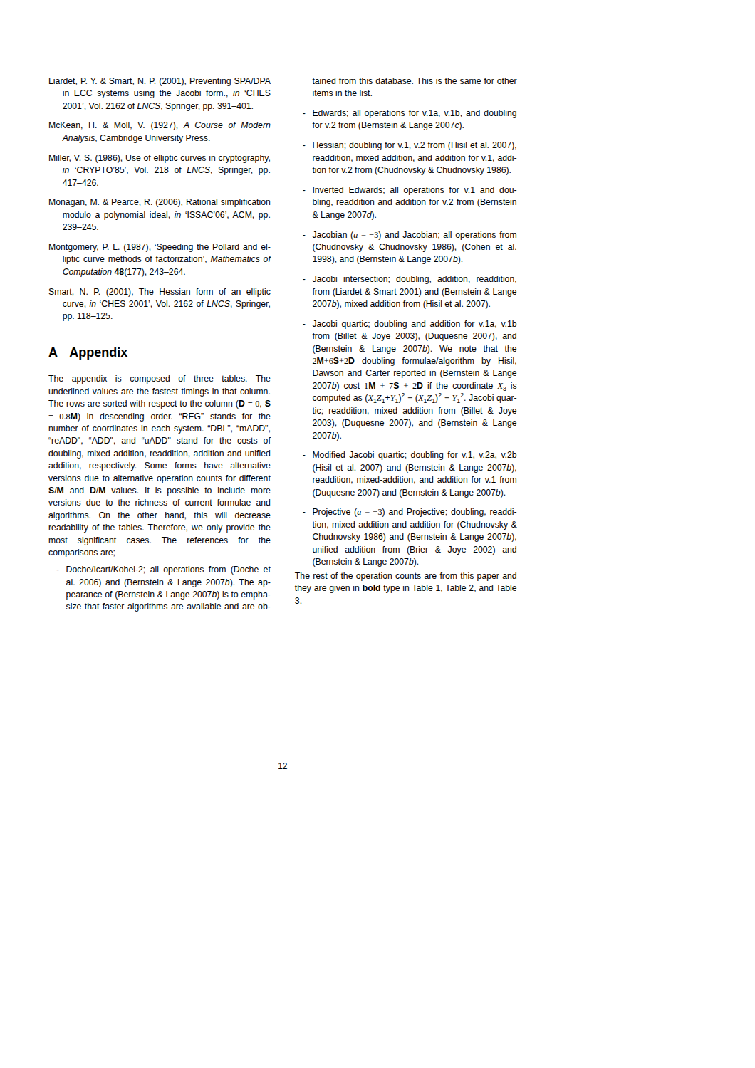Liardet, P. Y. & Smart, N. P. (2001), Preventing SPA/DPA in ECC systems using the Jacobi form., in ‘CHES 2001’, Vol. 2162 of LNCS, Springer, pp. 391–401.
McKean, H. & Moll, V. (1927), A Course of Modern Analysis, Cambridge University Press.
Miller, V. S. (1986), Use of elliptic curves in cryptography, in ‘CRYPTO’85’, Vol. 218 of LNCS, Springer, pp. 417–426.
Monagan, M. & Pearce, R. (2006), Rational simplification modulo a polynomial ideal, in ‘ISSAC’06’, ACM, pp. 239–245.
Montgomery, P. L. (1987), ‘Speeding the Pollard and elliptic curve methods of factorization’, Mathematics of Computation 48(177), 243–264.
Smart, N. P. (2001), The Hessian form of an elliptic curve, in ‘CHES 2001’, Vol. 2162 of LNCS, Springer, pp. 118–125.
AAppendix
The appendix is composed of three tables. The underlined values are the fastest timings in that column. The rows are sorted with respect to the column (D = 0, S = 0.8 M) in descending order. “REG” stands for the number of coordinates in each system. “DBL", “mADD", “reADD", “ADD", and “uADD" stand for the costs of doubling, mixed addition, readdition, addition and unified addition, respectively. Some forms have alternative versions due to alternative operation counts for different S/M and D/M values. It is possible to include more versions due to the richness of current formulae and algorithms. On the other hand, this will decrease readability of the tables. Therefore, we only provide the most significant cases. The references for the comparisons are;
Doche/Icart/Kohel-2; all operations from (Doche et al. 2006) and (Bernstein & Lange 2007b). The appearance of (Bernstein & Lange 2007b) is to emphasize that faster algorithms are available and are obtained from this database. This is the same for other items in the list.
Edwards; all operations for v.1a, v.1b, and doubling for v.2 from (Bernstein & Lange 2007c).
Hessian; doubling for v.1, v.2 from (Hisil et al. 2007), readdition, mixed addition, and addition for v.1, addition for v.2 from (Chudnovsky & Chudnovsky 1986).
Inverted Edwards; all operations for v.1 and doubling, readdition and addition for v.2 from (Bernstein & Lange 2007d).
Jacobian (a = −3) and Jacobian; all operations from (Chudnovsky & Chudnovsky 1986), (Cohen et al. 1998), and (Bernstein & Lange 2007b).
Jacobi intersection; doubling, addition, readdition, from (Liardet & Smart 2001) and (Bernstein & Lange 2007b), mixed addition from (Hisil et al. 2007).
Jacobi quartic; doubling and addition for v.1a, v.1b from (Billet & Joye 2003), (Duquesne 2007), and (Bernstein & Lange 2007b). We note that the 2 M+6 S+2 D doubling formulae/algorithm by Hisil, Dawson and Carter reported in (Bernstein & Lange 2007b) cost 1 M + 7 S + 2 D if the coordinate X3 is computed as (X1Z1+Y1)2 − (X1Z1)2 − Y12. Jacobi quartic; readdition, mixed addition from (Billet & Joye 2003), (Duquesne 2007), and (Bernstein & Lange 2007b).
Modified Jacobi quartic; doubling for v.1, v.2a, v.2b (Hisil et al. 2007) and (Bernstein & Lange 2007b), readdition, mixed-addition, and addition for v.1 from (Duquesne 2007) and (Bernstein & Lange 2007b).
Projective (a = −3) and Projective; doubling, readdition, mixed addition and addition for (Chudnovsky & Chudnovsky 1986) and (Bernstein & Lange 2007b), unified addition from (Brier & Joye 2002) and (Bernstein & Lange 2007b).
The rest of the operation counts are from this paper and they are given in bold type in Table 1, Table 2, and Table 3.
12